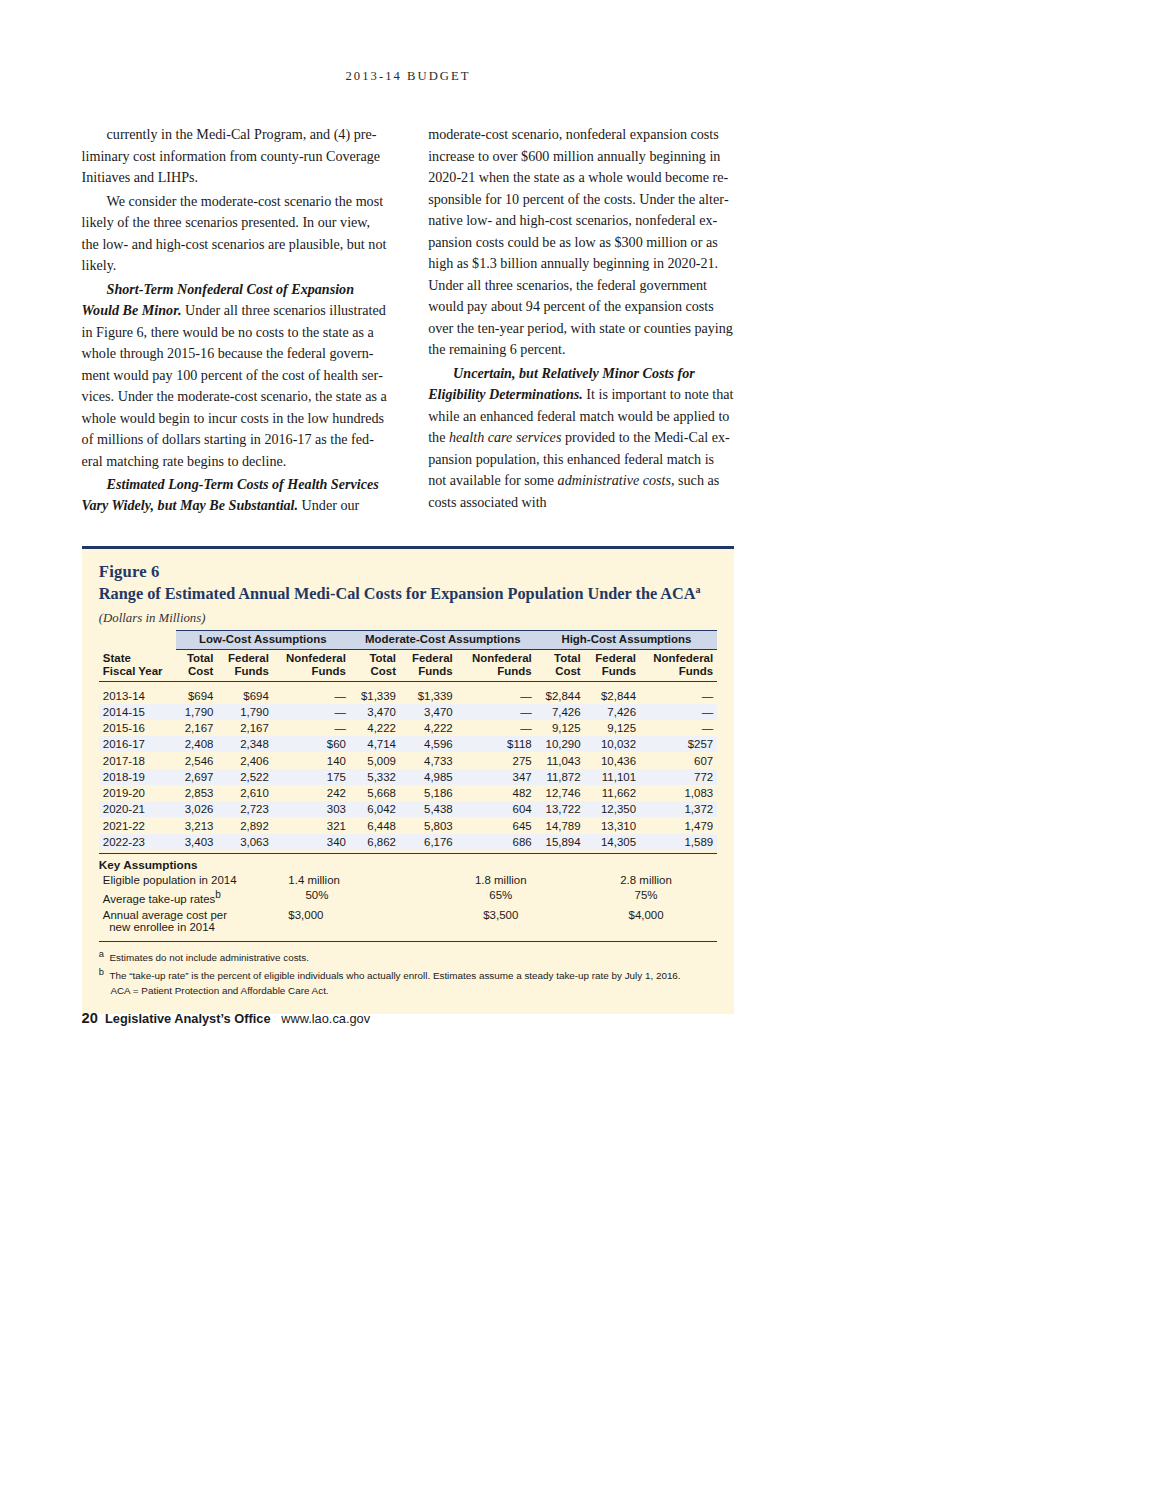2013-14 Budget
currently in the Medi-Cal Program, and (4) preliminary cost information from county-run Coverage Initiaves and LIHPs.
We consider the moderate-cost scenario the most likely of the three scenarios presented. In our view, the low- and high-cost scenarios are plausible, but not likely.
Short-Term Nonfederal Cost of Expansion Would Be Minor. Under all three scenarios illustrated in Figure 6, there would be no costs to the state as a whole through 2015-16 because the federal government would pay 100 percent of the cost of health services. Under the moderate-cost scenario, the state as a whole would begin to incur costs in the low hundreds of millions of dollars starting in 2016-17 as the federal matching rate begins to decline.
Estimated Long-Term Costs of Health Services Vary Widely, but May Be Substantial. Under our moderate-cost scenario, nonfederal expansion costs increase to over $600 million annually beginning in 2020-21 when the state as a whole would become responsible for 10 percent of the costs. Under the alternative low- and high-cost scenarios, nonfederal expansion costs could be as low as $300 million or as high as $1.3 billion annually beginning in 2020-21. Under all three scenarios, the federal government would pay about 94 percent of the expansion costs over the ten-year period, with state or counties paying the remaining 6 percent.
Uncertain, but Relatively Minor Costs for Eligibility Determinations. It is important to note that while an enhanced federal match would be applied to the health care services provided to the Medi-Cal expansion population, this enhanced federal match is not available for some administrative costs, such as costs associated with
Figure 6
Range of Estimated Annual Medi-Cal Costs for Expansion Population Under the ACAa
(Dollars in Millions)
| | Low-Cost Assumptions | Moderate-Cost Assumptions | High-Cost Assumptions |
| --- | --- | --- | --- |
| State Fiscal Year | Total Cost | Federal Funds | Nonfederal Funds | Total Cost | Federal Funds | Nonfederal Funds | Total Cost | Federal Funds | Nonfederal Funds |
| 2013-14 | $694 | $694 | — | $1,339 | $1,339 | — | $2,844 | $2,844 | — |
| 2014-15 | 1,790 | 1,790 | — | 3,470 | 3,470 | — | 7,426 | 7,426 | — |
| 2015-16 | 2,167 | 2,167 | — | 4,222 | 4,222 | — | 9,125 | 9,125 | — |
| 2016-17 | 2,408 | 2,348 | $60 | 4,714 | 4,596 | $118 | 10,290 | 10,032 | $257 |
| 2017-18 | 2,546 | 2,406 | 140 | 5,009 | 4,733 | 275 | 11,043 | 10,436 | 607 |
| 2018-19 | 2,697 | 2,522 | 175 | 5,332 | 4,985 | 347 | 11,872 | 11,101 | 772 |
| 2019-20 | 2,853 | 2,610 | 242 | 5,668 | 5,186 | 482 | 12,746 | 11,662 | 1,083 |
| 2020-21 | 3,026 | 2,723 | 303 | 6,042 | 5,438 | 604 | 13,722 | 12,350 | 1,372 |
| 2021-22 | 3,213 | 2,892 | 321 | 6,448 | 5,803 | 645 | 14,789 | 13,310 | 1,479 |
| 2022-23 | 3,403 | 3,063 | 340 | 6,862 | 6,176 | 686 | 15,894 | 14,305 | 1,589 |
Key Assumptions
| Eligible population in 2014 | 1.4 million | 1.8 million | 2.8 million |
| Average take-up rates b | 50% | 65% | 75% |
| Annual average cost per new enrollee in 2014 | $3,000 | $3,500 | $4,000 |
a Estimates do not include administrative costs.
b The “take-up rate” is the percent of eligible individuals who actually enroll. Estimates assume a steady take-up rate by July 1, 2016.
ACA = Patient Protection and Affordable Care Act.
20 Legislative Analyst’s Office www.lao.ca.gov